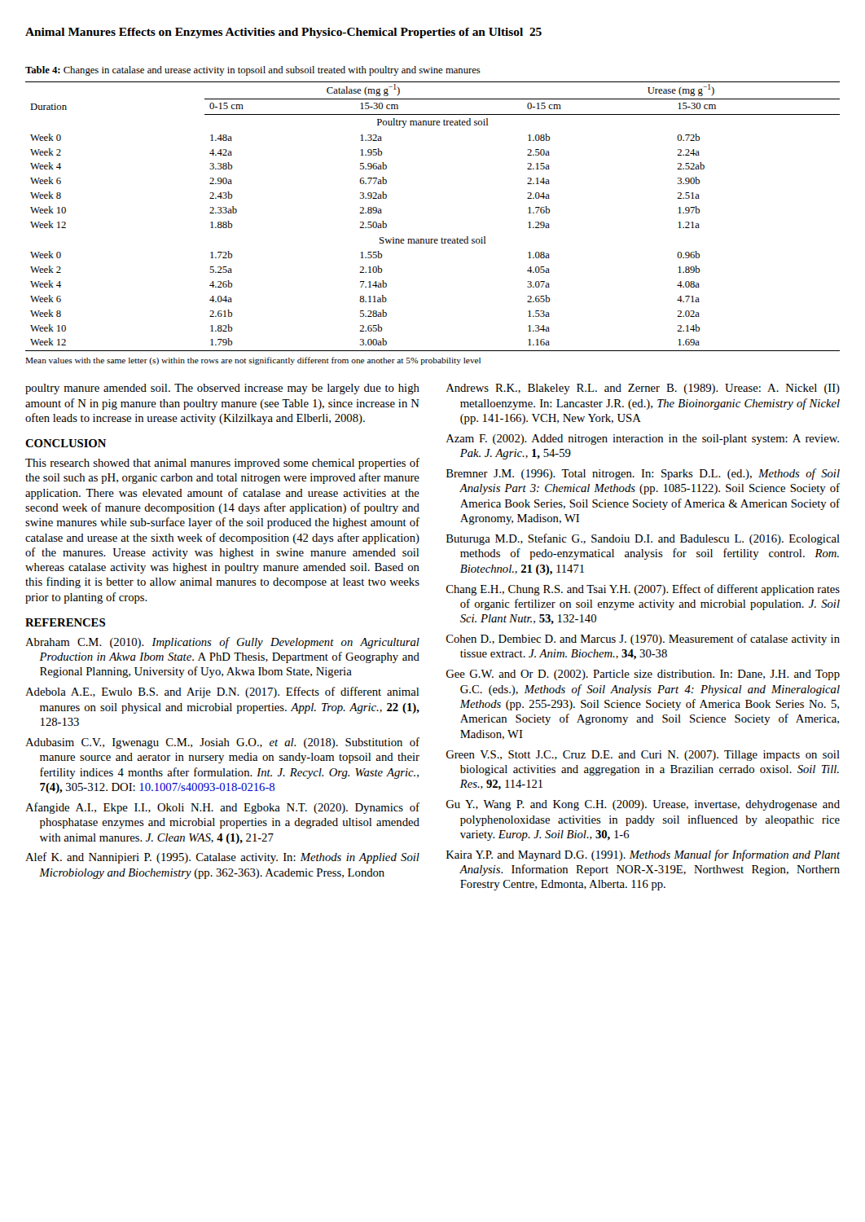Animal Manures Effects on Enzymes Activities and Physico-Chemical Properties of an Ultisol 25
Table 4: Changes in catalase and urease activity in topsoil and subsoil treated with poultry and swine manures
| Duration | Catalase (mg g −1 ) | Urease (mg g −1 ) |
| --- | --- | --- |
| 0-15 cm | 15-30 cm | 0-15 cm | 15-30 cm |
| Poultry manure treated soil |
| Week 0 | 1.48a | 1.32a | 1.08b | 0.72b |
| Week 2 | 4.42a | 1.95b | 2.50a | 2.24a |
| Week 4 | 3.38b | 5.96ab | 2.15a | 2.52ab |
| Week 6 | 2.90a | 6.77ab | 2.14a | 3.90b |
| Week 8 | 2.43b | 3.92ab | 2.04a | 2.51a |
| Week 10 | 2.33ab | 2.89a | 1.76b | 1.97b |
| Week 12 | 1.88b | 2.50ab | 1.29a | 1.21a |
| Swine manure treated soil |
| Week 0 | 1.72b | 1.55b | 1.08a | 0.96b |
| Week 2 | 5.25a | 2.10b | 4.05a | 1.89b |
| Week 4 | 4.26b | 7.14ab | 3.07a | 4.08a |
| Week 6 | 4.04a | 8.11ab | 2.65b | 4.71a |
| Week 8 | 2.61b | 5.28ab | 1.53a | 2.02a |
| Week 10 | 1.82b | 2.65b | 1.34a | 2.14b |
| Week 12 | 1.79b | 3.00ab | 1.16a | 1.69a |
Mean values with the same letter (s) within the rows are not significantly different from one another at 5% probability level
poultry manure amended soil. The observed increase may be largely due to high amount of N in pig manure than poultry manure (see Table 1), since increase in N often leads to increase in urease activity (Kilzilkaya and Elberli, 2008).
CONCLUSION
This research showed that animal manures improved some chemical properties of the soil such as pH, organic carbon and total nitrogen were improved after manure application. There was elevated amount of catalase and urease activities at the second week of manure decomposition (14 days after application) of poultry and swine manures while sub-surface layer of the soil produced the highest amount of catalase and urease at the sixth week of decomposition (42 days after application) of the manures. Urease activity was highest in swine manure amended soil whereas catalase activity was highest in poultry manure amended soil. Based on this finding it is better to allow animal manures to decompose at least two weeks prior to planting of crops.
REFERENCES
Abraham C.M. (2010). Implications of Gully Development on Agricultural Production in Akwa Ibom State. A PhD Thesis, Department of Geography and Regional Planning, University of Uyo, Akwa Ibom State, Nigeria
Adebola A.E., Ewulo B.S. and Arije D.N. (2017). Effects of different animal manures on soil physical and microbial properties. Appl. Trop. Agric., 22 (1), 128-133
Adubasim C.V., Igwenagu C.M., Josiah G.O., et al. (2018). Substitution of manure source and aerator in nursery media on sandy-loam topsoil and their fertility indices 4 months after formulation. Int. J. Recycl. Org. Waste Agric., 7(4), 305-312. DOI: 10.1007/s40093-018-0216-8
Afangide A.I., Ekpe I.I., Okoli N.H. and Egboka N.T. (2020). Dynamics of phosphatase enzymes and microbial properties in a degraded ultisol amended with animal manures. J. Clean WAS, 4 (1), 21-27
Alef K. and Nannipieri P. (1995). Catalase activity. In: Methods in Applied Soil Microbiology and Biochemistry (pp. 362-363). Academic Press, London
Andrews R.K., Blakeley R.L. and Zerner B. (1989). Urease: A. Nickel (II) metalloenzyme. In: Lancaster J.R. (ed.), The Bioinorganic Chemistry of Nickel (pp. 141-166). VCH, New York, USA
Azam F. (2002). Added nitrogen interaction in the soil-plant system: A review. Pak. J. Agric., 1, 54-59
Bremner J.M. (1996). Total nitrogen. In: Sparks D.L. (ed.), Methods of Soil Analysis Part 3: Chemical Methods (pp. 1085-1122). Soil Science Society of America Book Series, Soil Science Society of America & American Society of Agronomy, Madison, WI
Buturuga M.D., Stefanic G., Sandoiu D.I. and Badulescu L. (2016). Ecological methods of pedo-enzymatical analysis for soil fertility control. Rom. Biotechnol., 21 (3), 11471
Chang E.H., Chung R.S. and Tsai Y.H. (2007). Effect of different application rates of organic fertilizer on soil enzyme activity and microbial population. J. Soil Sci. Plant Nutr., 53, 132-140
Cohen D., Dembiec D. and Marcus J. (1970). Measurement of catalase activity in tissue extract. J. Anim. Biochem., 34, 30-38
Gee G.W. and Or D. (2002). Particle size distribution. In: Dane, J.H. and Topp G.C. (eds.), Methods of Soil Analysis Part 4: Physical and Mineralogical Methods (pp. 255-293). Soil Science Society of America Book Series No. 5, American Society of Agronomy and Soil Science Society of America, Madison, WI
Green V.S., Stott J.C., Cruz D.E. and Curi N. (2007). Tillage impacts on soil biological activities and aggregation in a Brazilian cerrado oxisol. Soil Till. Res., 92, 114-121
Gu Y., Wang P. and Kong C.H. (2009). Urease, invertase, dehydrogenase and polyphenoloxidase activities in paddy soil influenced by aleopathic rice variety. Europ. J. Soil Biol., 30, 1-6
Kaira Y.P. and Maynard D.G. (1991). Methods Manual for Information and Plant Analysis. Information Report NOR-X-319E, Northwest Region, Northern Forestry Centre, Edmonta, Alberta. 116 pp.